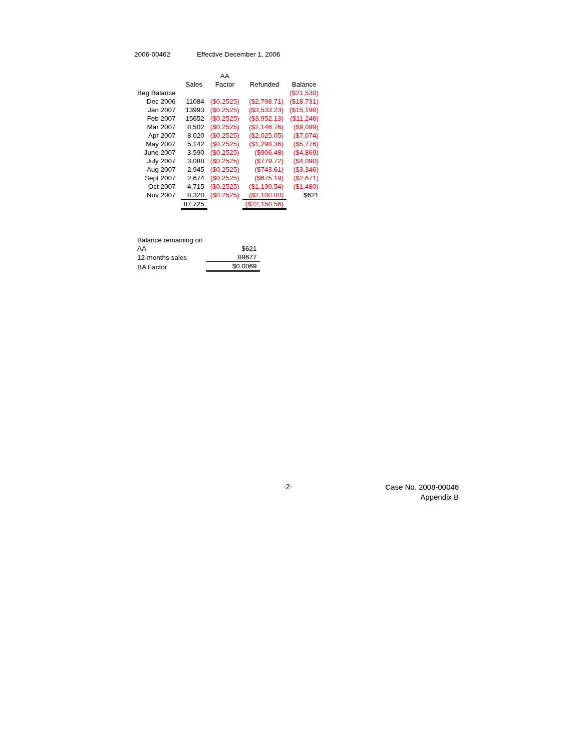2006-00462
Effective December 1, 2006
| | | AA | | |
| | Sales | Factor | Refunded | Balance |
| Beg Balance | | | | ($21,530) |
| Dec 2006 | 11084 | ($0.2525) | ($2,798.71) | ($18,731) |
| Jan 2007 | 13993 | ($0.2525) | ($3,533.23) | ($15,198) |
| Feb 2007 | 15652 | ($0.2525) | ($3,952.13) | ($11,246) |
| Mar 2007 | 8,502 | ($0.2525) | ($2,146.76) | ($9,099) |
| Apr 2007 | 8,020 | ($0.2525) | ($2,025.05) | ($7,074) |
| May 2007 | 5,142 | ($0.2525) | ($1,298.36) | ($5,776) |
| June 2007 | 3,590 | ($0.2525) | ($906.48) | ($4,869) |
| July 2007 | 3,088 | ($0.2525) | ($779.72) | ($4,090) |
| Aug 2007 | 2,945 | ($0.2525) | ($743.61) | ($3,346) |
| Sept 2007 | 2,674 | ($0.2525) | ($675.19) | ($2,671) |
| Oct 2007 | 4,715 | ($0.2525) | ($1,190.54) | ($1,480) |
| Nov 2007 | 8,320 | ($0.2525) | ($2,100.80) | $621 |
| | 87,725 | | ($22,150.56) | |
| Balance remaining on | |
| AA | $621 |
| 12-months sales | 89677 |
| BA Factor | $0.0069 |
-2-
Case No. 2008-00046
Appendix B